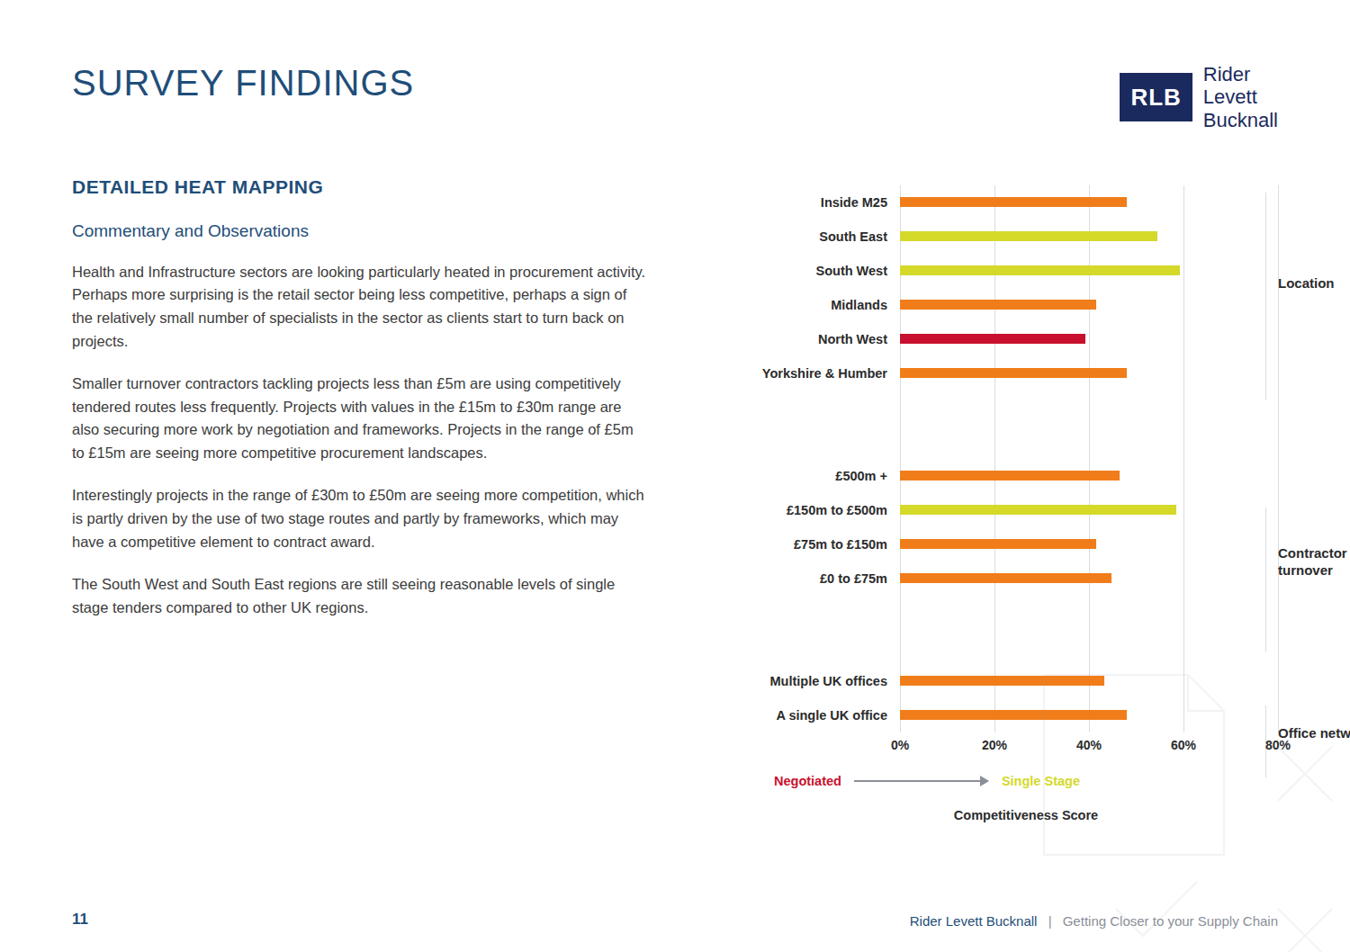Survey Findings
RLB
Rider
Levett
Bucknall
Detailed Heat Mapping
Commentary and Observations
Health and Infrastructure sectors are looking particularly heated in procurement activity. Perhaps more surprising is the retail sector being less competitive, perhaps a sign of the relatively small number of specialists in the sector as clients start to turn back on projects.
Smaller turnover contractors tackling projects less than £5m are using competitively tendered routes less frequently. Projects with values in the £15m to £30m range are also securing more work by negotiation and frameworks. Projects in the range of £5m to £15m are seeing more competitive procurement landscapes.
Interestingly projects in the range of £30m to £50m are seeing more competition, which is partly driven by the use of two stage routes and partly by frameworks, which may have a competitive element to contract award.
The South West and South East regions are still seeing reasonable levels of single stage tenders compared to other UK regions.
Inside M25
South East
South West
Midlands
North West
Yorkshire & Humber
£500m +
£150m to £500m
£75m to £150m
£0 to £75m
Multiple UK offices
A single UK office
Location
Contractor annual
turnover
Office network
0% 20% 40% 60% 80%
Negotiated Single Stage
Competitiveness Score
11
Rider Levett Bucknall | Getting Closer to your Supply Chain